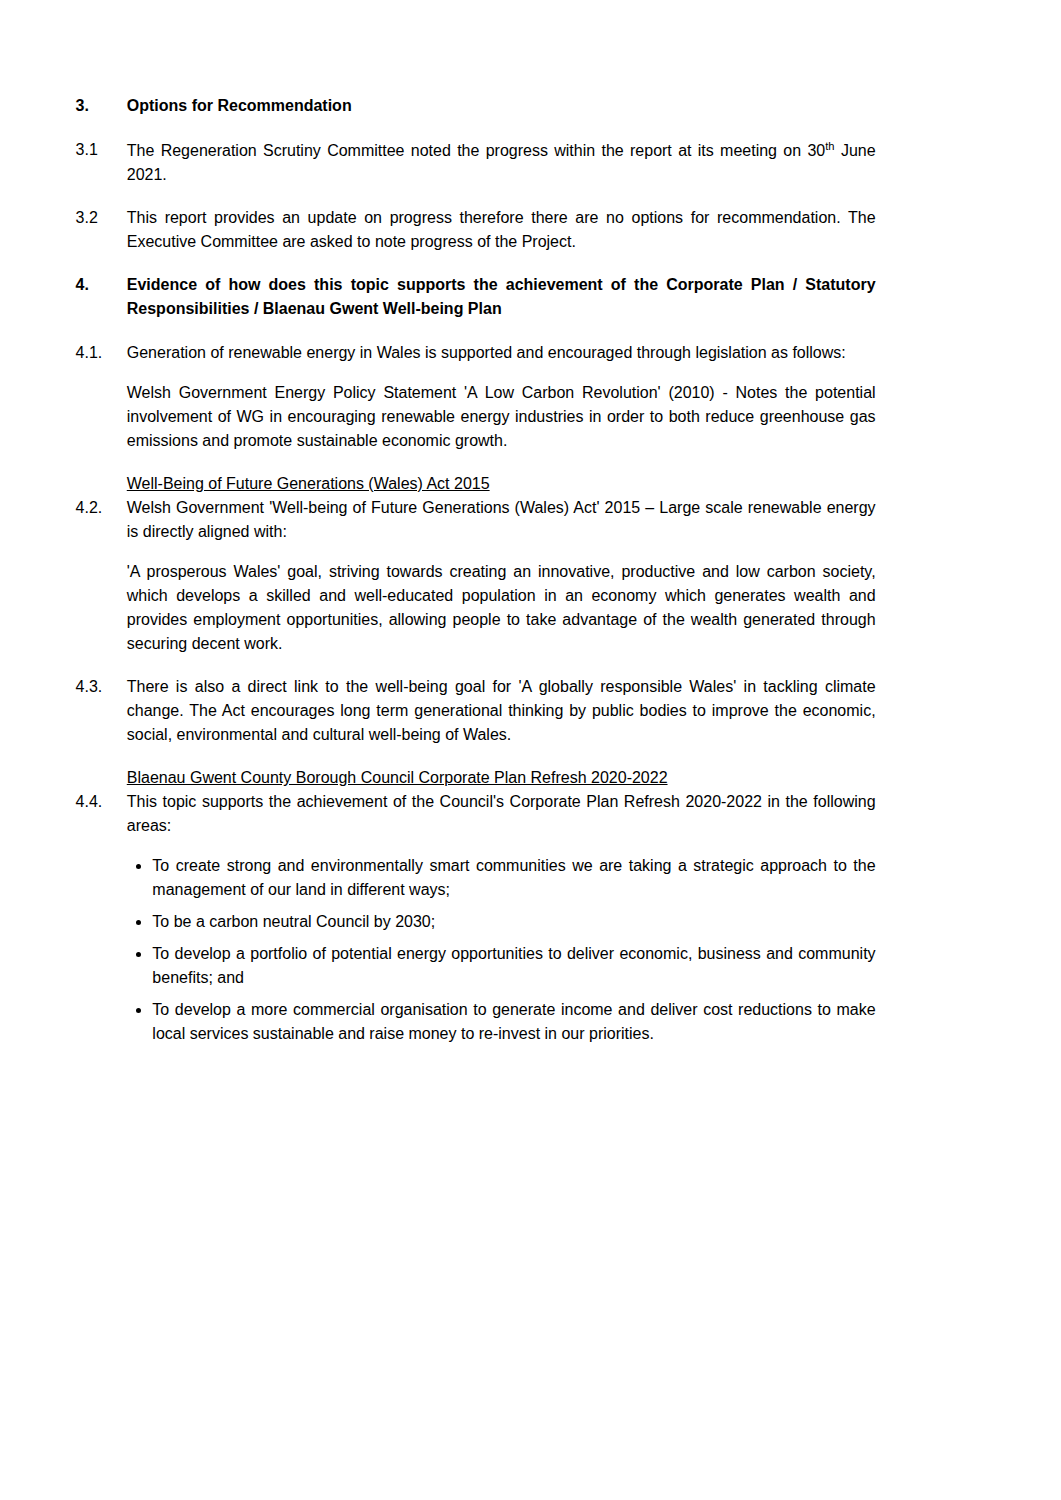3.
Options for Recommendation
3.1
The Regeneration Scrutiny Committee noted the progress within the report at its meeting on 30th June 2021.
3.2
This report provides an update on progress therefore there are no options for recommendation. The Executive Committee are asked to note progress of the Project.
4.
Evidence of how does this topic supports the achievement of the Corporate Plan / Statutory Responsibilities / Blaenau Gwent Well-being Plan
4.1.
Generation of renewable energy in Wales is supported and encouraged through legislation as follows:
Welsh Government Energy Policy Statement 'A Low Carbon Revolution' (2010) - Notes the potential involvement of WG in encouraging renewable energy industries in order to both reduce greenhouse gas emissions and promote sustainable economic growth.
Well-Being of Future Generations (Wales) Act 2015
4.2.
Welsh Government 'Well-being of Future Generations (Wales) Act' 2015 – Large scale renewable energy is directly aligned with:
'A prosperous Wales' goal, striving towards creating an innovative, productive and low carbon society, which develops a skilled and well-educated population in an economy which generates wealth and provides employment opportunities, allowing people to take advantage of the wealth generated through securing decent work.
4.3.
There is also a direct link to the well-being goal for 'A globally responsible Wales' in tackling climate change. The Act encourages long term generational thinking by public bodies to improve the economic, social, environmental and cultural well-being of Wales.
Blaenau Gwent County Borough Council Corporate Plan Refresh 2020-2022
4.4.
This topic supports the achievement of the Council's Corporate Plan Refresh 2020-2022 in the following areas:
To create strong and environmentally smart communities we are taking a strategic approach to the management of our land in different ways;
To be a carbon neutral Council by 2030;
To develop a portfolio of potential energy opportunities to deliver economic, business and community benefits; and
To develop a more commercial organisation to generate income and deliver cost reductions to make local services sustainable and raise money to re-invest in our priorities.